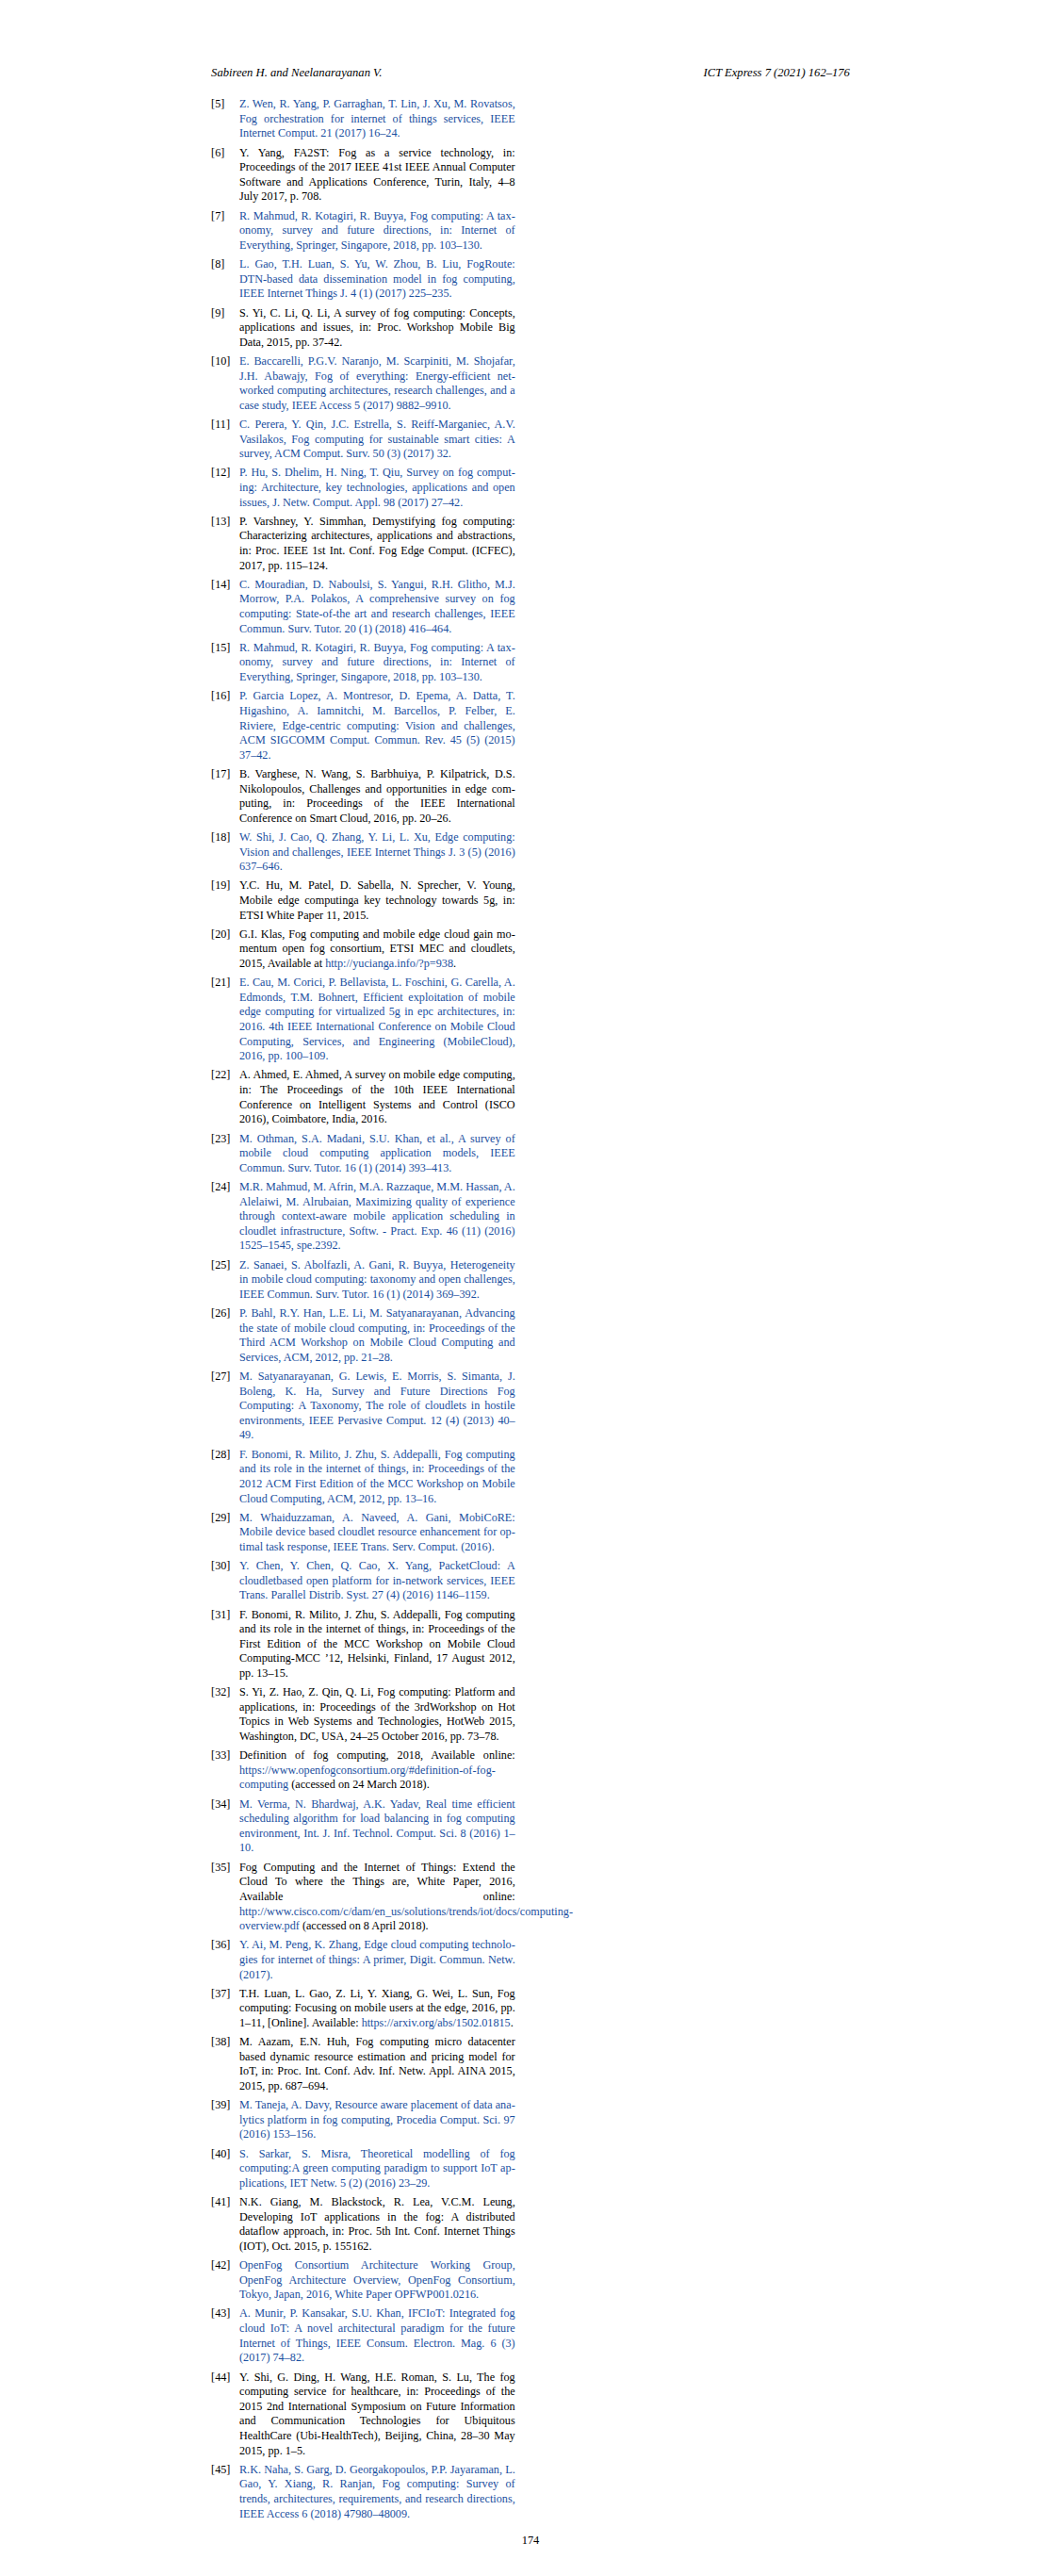Sabireen H. and Neelanarayanan V.
ICT Express 7 (2021) 162–176
[5] Z. Wen, R. Yang, P. Garraghan, T. Lin, J. Xu, M. Rovatsos, Fog orchestration for internet of things services, IEEE Internet Comput. 21 (2017) 16–24.
[6] Y. Yang, FA2ST: Fog as a service technology, in: Proceedings of the 2017 IEEE 41st IEEE Annual Computer Software and Applications Conference, Turin, Italy, 4–8 July 2017, p. 708.
[7] R. Mahmud, R. Kotagiri, R. Buyya, Fog computing: A taxonomy, survey and future directions, in: Internet of Everything, Springer, Singapore, 2018, pp. 103–130.
[8] L. Gao, T.H. Luan, S. Yu, W. Zhou, B. Liu, FogRoute: DTN-based data dissemination model in fog computing, IEEE Internet Things J. 4 (1) (2017) 225–235.
[9] S. Yi, C. Li, Q. Li, A survey of fog computing: Concepts, applications and issues, in: Proc. Workshop Mobile Big Data, 2015, pp. 37-42.
[10] E. Baccarelli, P.G.V. Naranjo, M. Scarpiniti, M. Shojafar, J.H. Abawajy, Fog of everything: Energy-efficient networked computing architectures, research challenges, and a case study, IEEE Access 5 (2017) 9882–9910.
[11] C. Perera, Y. Qin, J.C. Estrella, S. Reiff-Marganiec, A.V. Vasilakos, Fog computing for sustainable smart cities: A survey, ACM Comput. Surv. 50 (3) (2017) 32.
[12] P. Hu, S. Dhelim, H. Ning, T. Qiu, Survey on fog computing: Architecture, key technologies, applications and open issues, J. Netw. Comput. Appl. 98 (2017) 27–42.
[13] P. Varshney, Y. Simmhan, Demystifying fog computing: Characterizing architectures, applications and abstractions, in: Proc. IEEE 1st Int. Conf. Fog Edge Comput. (ICFEC), 2017, pp. 115–124.
[14] C. Mouradian, D. Naboulsi, S. Yangui, R.H. Glitho, M.J. Morrow, P.A. Polakos, A comprehensive survey on fog computing: State-of-the art and research challenges, IEEE Commun. Surv. Tutor. 20 (1) (2018) 416–464.
[15] R. Mahmud, R. Kotagiri, R. Buyya, Fog computing: A taxonomy, survey and future directions, in: Internet of Everything, Springer, Singapore, 2018, pp. 103–130.
[16] P. Garcia Lopez, A. Montresor, D. Epema, A. Datta, T. Higashino, A. Iamnitchi, M. Barcellos, P. Felber, E. Riviere, Edge-centric computing: Vision and challenges, ACM SIGCOMM Comput. Commun. Rev. 45 (5) (2015) 37–42.
[17] B. Varghese, N. Wang, S. Barbhuiya, P. Kilpatrick, D.S. Nikolopoulos, Challenges and opportunities in edge computing, in: Proceedings of the IEEE International Conference on Smart Cloud, 2016, pp. 20–26.
[18] W. Shi, J. Cao, Q. Zhang, Y. Li, L. Xu, Edge computing: Vision and challenges, IEEE Internet Things J. 3 (5) (2016) 637–646.
[19] Y.C. Hu, M. Patel, D. Sabella, N. Sprecher, V. Young, Mobile edge computinga key technology towards 5g, in: ETSI White Paper 11, 2015.
[20] G.I. Klas, Fog computing and mobile edge cloud gain momentum open fog consortium, ETSI MEC and cloudlets, 2015, Available at http://yucianga.info/?p=938.
[21] E. Cau, M. Corici, P. Bellavista, L. Foschini, G. Carella, A. Edmonds, T.M. Bohnert, Efficient exploitation of mobile edge computing for virtualized 5g in epc architectures, in: 2016. 4th IEEE International Conference on Mobile Cloud Computing, Services, and Engineering (MobileCloud), 2016, pp. 100–109.
[22] A. Ahmed, E. Ahmed, A survey on mobile edge computing, in: The Proceedings of the 10th IEEE International Conference on Intelligent Systems and Control (ISCO 2016), Coimbatore, India, 2016.
[23] M. Othman, S.A. Madani, S.U. Khan, et al., A survey of mobile cloud computing application models, IEEE Commun. Surv. Tutor. 16 (1) (2014) 393–413.
[24] M.R. Mahmud, M. Afrin, M.A. Razzaque, M.M. Hassan, A. Alelaiwi, M. Alrubaian, Maximizing quality of experience through context-aware mobile application scheduling in cloudlet infrastructure, Softw. - Pract. Exp. 46 (11) (2016) 1525–1545, spe.2392.
[25] Z. Sanaei, S. Abolfazli, A. Gani, R. Buyya, Heterogeneity in mobile cloud computing: taxonomy and open challenges, IEEE Commun. Surv. Tutor. 16 (1) (2014) 369–392.
[26] P. Bahl, R.Y. Han, L.E. Li, M. Satyanarayanan, Advancing the state of mobile cloud computing, in: Proceedings of the Third ACM Workshop on Mobile Cloud Computing and Services, ACM, 2012, pp. 21–28.
[27] M. Satyanarayanan, G. Lewis, E. Morris, S. Simanta, J. Boleng, K. Ha, Survey and Future Directions Fog Computing: A Taxonomy, The role of cloudlets in hostile environments, IEEE Pervasive Comput. 12 (4) (2013) 40–49.
[28] F. Bonomi, R. Milito, J. Zhu, S. Addepalli, Fog computing and its role in the internet of things, in: Proceedings of the 2012 ACM First Edition of the MCC Workshop on Mobile Cloud Computing, ACM, 2012, pp. 13–16.
[29] M. Whaiduzzaman, A. Naveed, A. Gani, MobiCoRE: Mobile device based cloudlet resource enhancement for optimal task response, IEEE Trans. Serv. Comput. (2016).
[30] Y. Chen, Y. Chen, Q. Cao, X. Yang, PacketCloud: A cloudletbased open platform for in-network services, IEEE Trans. Parallel Distrib. Syst. 27 (4) (2016) 1146–1159.
[31] F. Bonomi, R. Milito, J. Zhu, S. Addepalli, Fog computing and its role in the internet of things, in: Proceedings of the First Edition of the MCC Workshop on Mobile Cloud Computing-MCC ’12, Helsinki, Finland, 17 August 2012, pp. 13–15.
[32] S. Yi, Z. Hao, Z. Qin, Q. Li, Fog computing: Platform and applications, in: Proceedings of the 3rdWorkshop on Hot Topics in Web Systems and Technologies, HotWeb 2015, Washington, DC, USA, 24–25 October 2016, pp. 73–78.
[33] Definition of fog computing, 2018, Available online: https://www.openfogconsortium.org/#definition-of-fogcomputing (accessed on 24 March 2018).
[34] M. Verma, N. Bhardwaj, A.K. Yadav, Real time efficient scheduling algorithm for load balancing in fog computing environment, Int. J. Inf. Technol. Comput. Sci. 8 (2016) 1–10.
[35] Fog Computing and the Internet of Things: Extend the Cloud To where the Things are, White Paper, 2016, Available online: http://www.cisco.com/c/dam/en_us/solutions/trends/iot/docs/computing-overview.pdf (accessed on 8 April 2018).
[36] Y. Ai, M. Peng, K. Zhang, Edge cloud computing technologies for internet of things: A primer, Digit. Commun. Netw. (2017).
[37] T.H. Luan, L. Gao, Z. Li, Y. Xiang, G. Wei, L. Sun, Fog computing: Focusing on mobile users at the edge, 2016, pp. 1–11, [Online]. Available: https://arxiv.org/abs/1502.01815.
[38] M. Aazam, E.N. Huh, Fog computing micro datacenter based dynamic resource estimation and pricing model for IoT, in: Proc. Int. Conf. Adv. Inf. Netw. Appl. AINA 2015, 2015, pp. 687–694.
[39] M. Taneja, A. Davy, Resource aware placement of data analytics platform in fog computing, Procedia Comput. Sci. 97 (2016) 153–156.
[40] S. Sarkar, S. Misra, Theoretical modelling of fog computing:A green computing paradigm to support IoT applications, IET Netw. 5 (2) (2016) 23–29.
[41] N.K. Giang, M. Blackstock, R. Lea, V.C.M. Leung, Developing IoT applications in the fog: A distributed dataflow approach, in: Proc. 5th Int. Conf. Internet Things (IOT), Oct. 2015, p. 155162.
[42] OpenFog Consortium Architecture Working Group, OpenFog Architecture Overview, OpenFog Consortium, Tokyo, Japan, 2016, White Paper OPFWP001.0216.
[43] A. Munir, P. Kansakar, S.U. Khan, IFCIoT: Integrated fog cloud IoT: A novel architectural paradigm for the future Internet of Things, IEEE Consum. Electron. Mag. 6 (3) (2017) 74–82.
[44] Y. Shi, G. Ding, H. Wang, H.E. Roman, S. Lu, The fog computing service for healthcare, in: Proceedings of the 2015 2nd International Symposium on Future Information and Communication Technologies for Ubiquitous HealthCare (Ubi-HealthTech), Beijing, China, 28–30 May 2015, pp. 1–5.
[45] R.K. Naha, S. Garg, D. Georgakopoulos, P.P. Jayaraman, L. Gao, Y. Xiang, R. Ranjan, Fog computing: Survey of trends, architectures, requirements, and research directions, IEEE Access 6 (2018) 47980–48009.
174